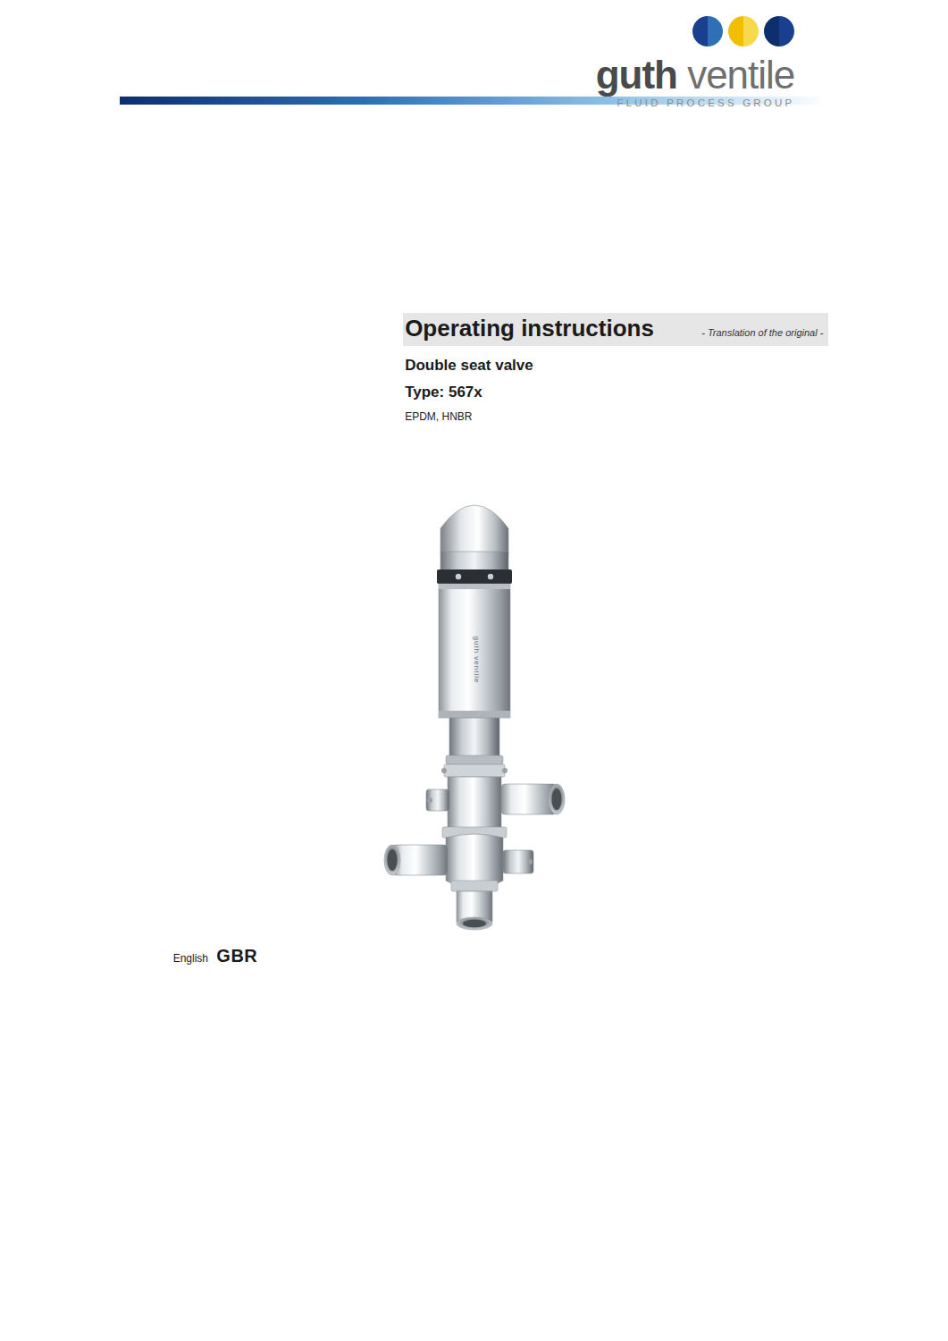guth ventile
Fluid Process Group
Operating instructions
- Translation of the original -
Double seat valve
Type: 567x
EPDM, HNBR
guth ventile
English GBR